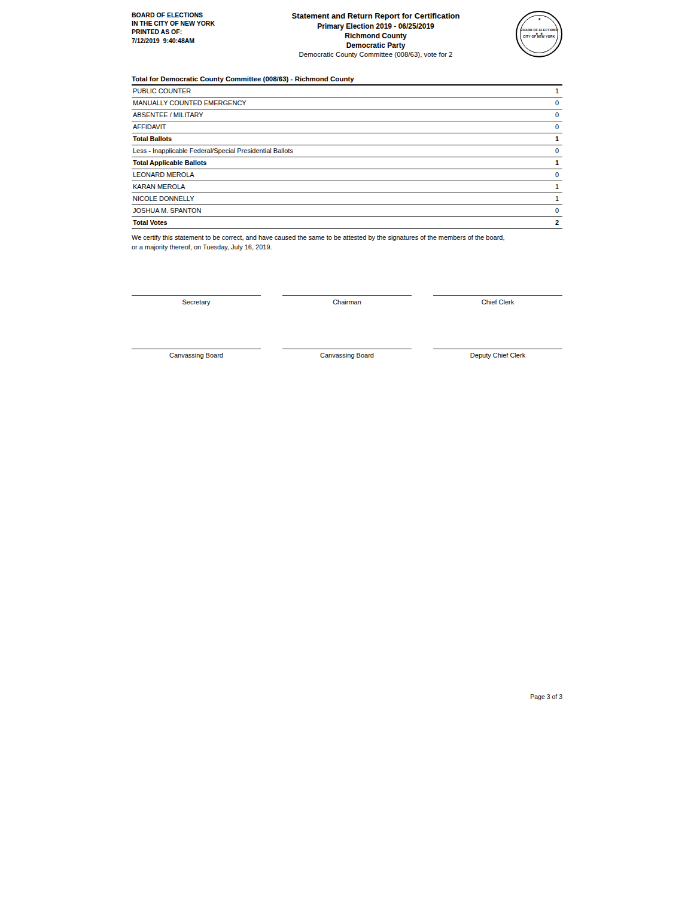BOARD OF ELECTIONS
IN THE CITY OF NEW YORK
PRINTED AS OF:
7/12/2019 9:40:48AM
Statement and Return Report for Certification
Primary Election 2019 - 06/25/2019
Richmond County
Democratic Party
Democratic County Committee (008/63), vote for 2
★
BOARD OF ELECTIONS
★ ★
CITY OF NEW YORK
Total for Democratic County Committee (008/63) - Richmond County
| PUBLIC COUNTER | 1 |
| MANUALLY COUNTED EMERGENCY | 0 |
| ABSENTEE / MILITARY | 0 |
| AFFIDAVIT | 0 |
| Total Ballots | 1 |
| Less - Inapplicable Federal/Special Presidential Ballots | 0 |
| Total Applicable Ballots | 1 |
| LEONARD MEROLA | 0 |
| KARAN MEROLA | 1 |
| NICOLE DONNELLY | 1 |
| JOSHUA M. SPANTON | 0 |
| Total Votes | 2 |
We certify this statement to be correct, and have caused the same to be attested by the signatures of the members of the board,
or a majority thereof, on Tuesday, July 16, 2019.
Secretary
Chairman
Chief Clerk
Canvassing Board
Canvassing Board
Deputy Chief Clerk
Page 3 of 3